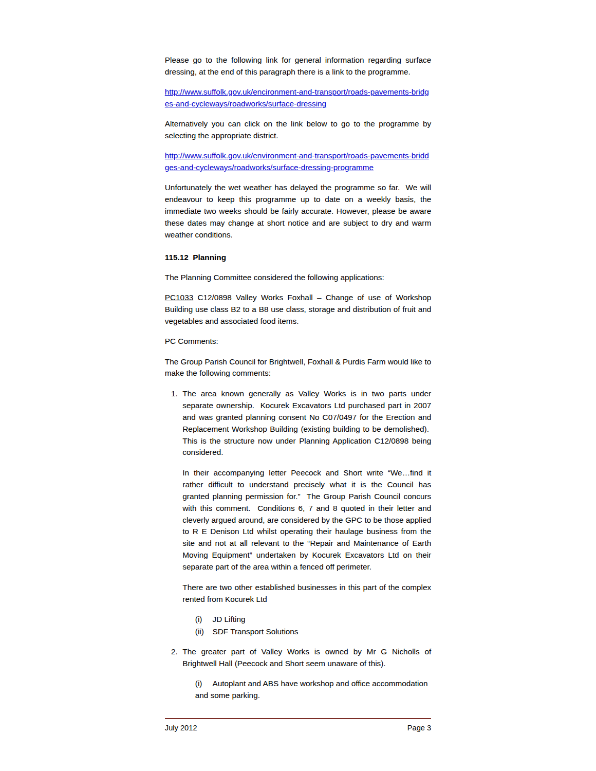Please go to the following link for general information regarding surface dressing, at the end of this paragraph there is a link to the programme.
http://www.suffolk.gov.uk/encironment-and-transport/roads-pavements-bridges-and-cycleways/roadworks/surface-dressing
Alternatively you can click on the link below to go to the programme by selecting the appropriate district.
http://www.suffolk.gov.uk/environment-and-transport/roads-pavements-briddges-and-cycleways/roadworks/surface-dressing-programme
Unfortunately the wet weather has delayed the programme so far. We will endeavour to keep this programme up to date on a weekly basis, the immediate two weeks should be fairly accurate. However, please be aware these dates may change at short notice and are subject to dry and warm weather conditions.
115.12 Planning
The Planning Committee considered the following applications:
PC1033 C12/0898 Valley Works Foxhall – Change of use of Workshop Building use class B2 to a B8 use class, storage and distribution of fruit and vegetables and associated food items.
PC Comments:
The Group Parish Council for Brightwell, Foxhall & Purdis Farm would like to make the following comments:
The area known generally as Valley Works is in two parts under separate ownership. Kocurek Excavators Ltd purchased part in 2007 and was granted planning consent No C07/0497 for the Erection and Replacement Workshop Building (existing building to be demolished). This is the structure now under Planning Application C12/0898 being considered.
In their accompanying letter Peecock and Short write “We…find it rather difficult to understand precisely what it is the Council has granted planning permission for.” The Group Parish Council concurs with this comment. Conditions 6, 7 and 8 quoted in their letter and cleverly argued around, are considered by the GPC to be those applied to R E Denison Ltd whilst operating their haulage business from the site and not at all relevant to the “Repair and Maintenance of Earth Moving Equipment” undertaken by Kocurek Excavators Ltd on their separate part of the area within a fenced off perimeter.
There are two other established businesses in this part of the complex rented from Kocurek Ltd
(i) JD Lifting
(ii) SDF Transport Solutions
The greater part of Valley Works is owned by Mr G Nicholls of Brightwell Hall (Peecock and Short seem unaware of this).
(i) Autoplant and ABS have workshop and office accommodation and some parking.
July 2012 Page 3